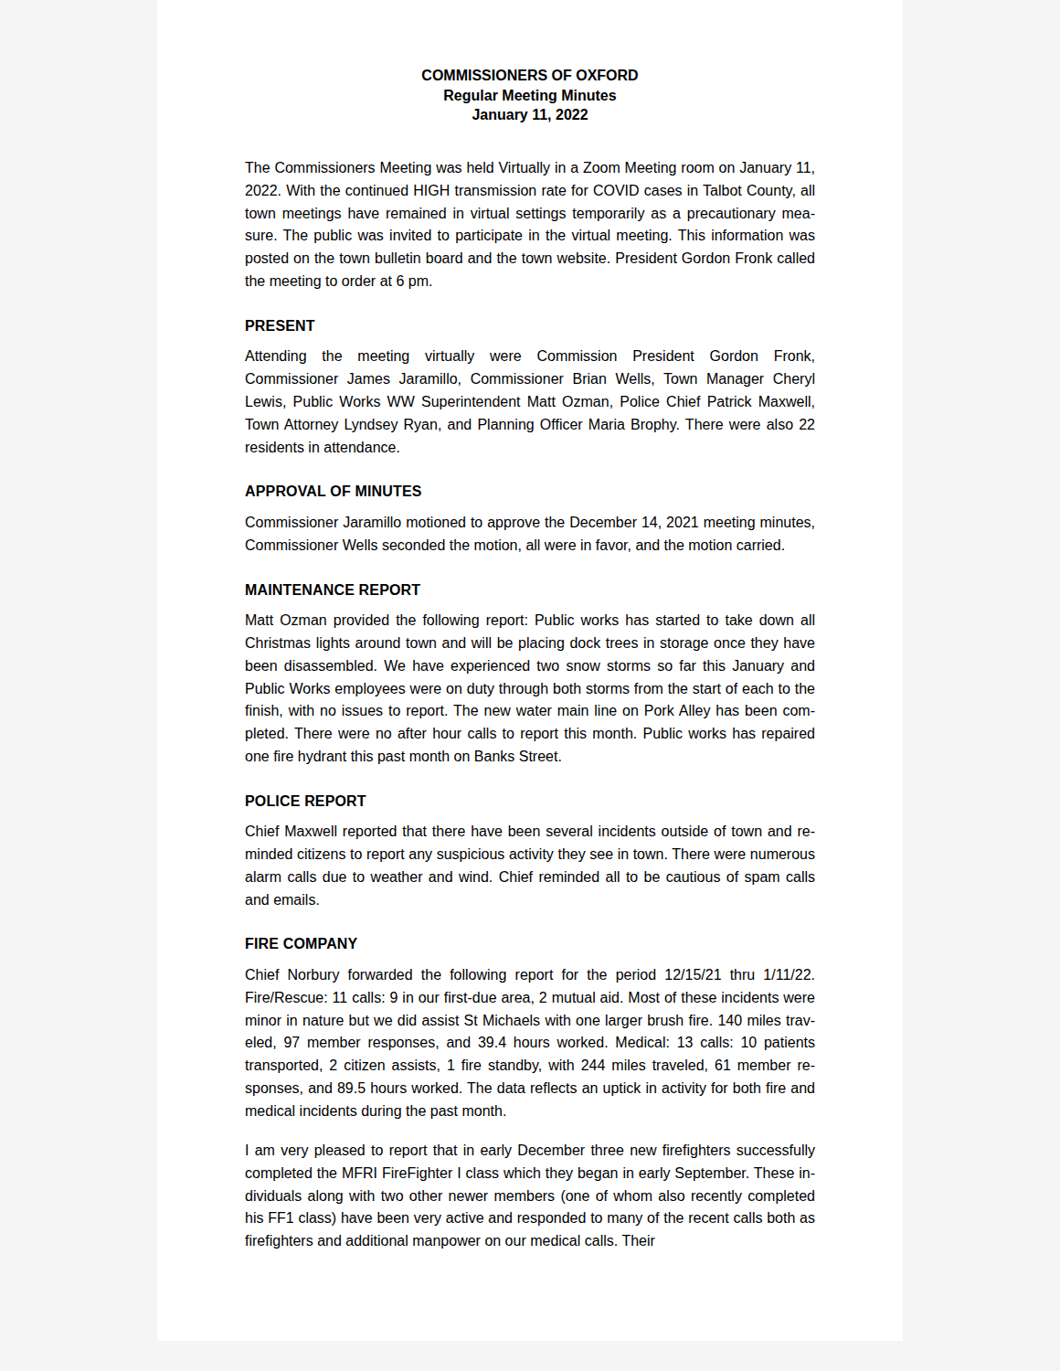COMMISSIONERS OF OXFORD
Regular Meeting Minutes
January 11, 2022
The Commissioners Meeting was held Virtually in a Zoom Meeting room on January 11, 2022. With the continued HIGH transmission rate for COVID cases in Talbot County, all town meetings have remained in virtual settings temporarily as a precautionary measure. The public was invited to participate in the virtual meeting. This information was posted on the town bulletin board and the town website. President Gordon Fronk called the meeting to order at 6 pm.
Present
Attending the meeting virtually were Commission President Gordon Fronk, Commissioner James Jaramillo, Commissioner Brian Wells, Town Manager Cheryl Lewis, Public Works WW Superintendent Matt Ozman, Police Chief Patrick Maxwell, Town Attorney Lyndsey Ryan, and Planning Officer Maria Brophy. There were also 22 residents in attendance.
Approval of Minutes
Commissioner Jaramillo motioned to approve the December 14, 2021 meeting minutes, Commissioner Wells seconded the motion, all were in favor, and the motion carried.
Maintenance Report
Matt Ozman provided the following report: Public works has started to take down all Christmas lights around town and will be placing dock trees in storage once they have been disassembled. We have experienced two snow storms so far this January and Public Works employees were on duty through both storms from the start of each to the finish, with no issues to report. The new water main line on Pork Alley has been completed. There were no after hour calls to report this month. Public works has repaired one fire hydrant this past month on Banks Street.
Police Report
Chief Maxwell reported that there have been several incidents outside of town and reminded citizens to report any suspicious activity they see in town. There were numerous alarm calls due to weather and wind. Chief reminded all to be cautious of spam calls and emails.
Fire Company
Chief Norbury forwarded the following report for the period 12/15/21 thru 1/11/22. Fire/Rescue: 11 calls: 9 in our first-due area, 2 mutual aid. Most of these incidents were minor in nature but we did assist St Michaels with one larger brush fire. 140 miles traveled, 97 member responses, and 39.4 hours worked. Medical: 13 calls: 10 patients transported, 2 citizen assists, 1 fire standby, with 244 miles traveled, 61 member responses, and 89.5 hours worked. The data reflects an uptick in activity for both fire and medical incidents during the past month.
I am very pleased to report that in early December three new firefighters successfully completed the MFRI FireFighter I class which they began in early September. These individuals along with two other newer members (one of whom also recently completed his FF1 class) have been very active and responded to many of the recent calls both as firefighters and additional manpower on our medical calls. Their